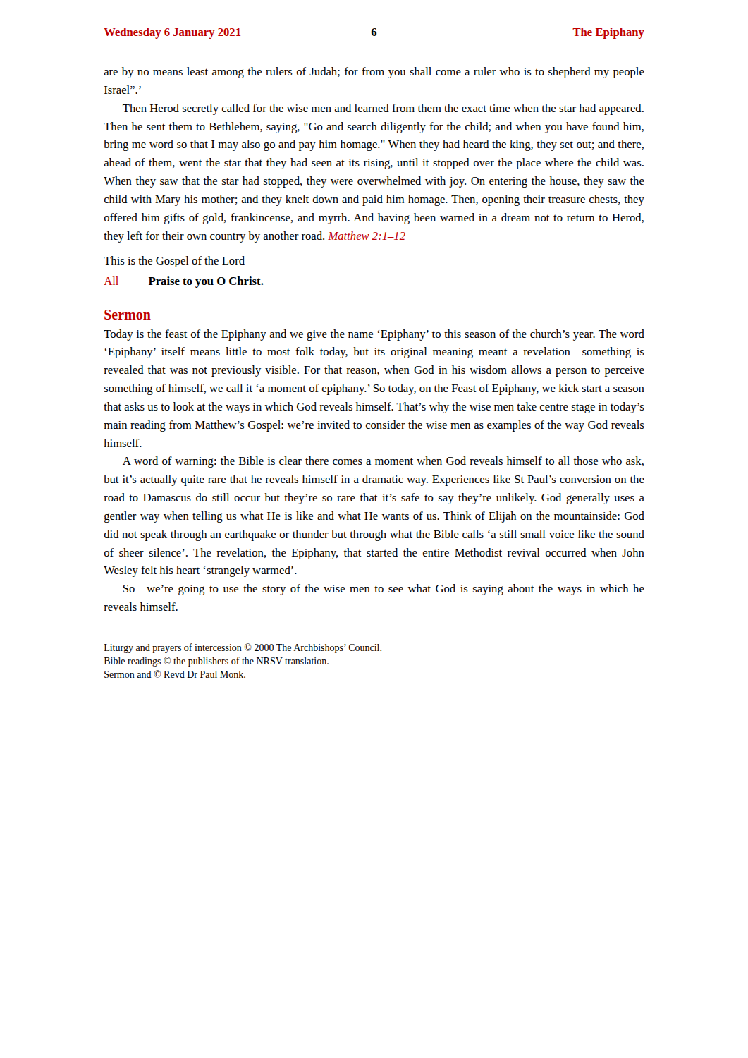Wednesday 6 January 2021
6
The Epiphany
are by no means least among the rulers of Judah; for from you shall come a ruler who is to shepherd my people Israel”.’
Then Herod secretly called for the wise men and learned from them the exact time when the star had appeared. Then he sent them to Bethlehem, saying, "Go and search diligently for the child; and when you have found him, bring me word so that I may also go and pay him homage." When they had heard the king, they set out; and there, ahead of them, went the star that they had seen at its rising, until it stopped over the place where the child was. When they saw that the star had stopped, they were overwhelmed with joy. On entering the house, they saw the child with Mary his mother; and they knelt down and paid him homage. Then, opening their treasure chests, they offered him gifts of gold, frankincense, and myrrh. And having been warned in a dream not to return to Herod, they left for their own country by another road. Matthew 2:1–12
This is the Gospel of the Lord
All
Praise to you O Christ.
Sermon
Today is the feast of the Epiphany and we give the name ‘Epiphany’ to this season of the church’s year. The word ‘Epiphany’ itself means little to most folk today, but its original meaning meant a revelation—something is revealed that was not previously visible. For that reason, when God in his wisdom allows a person to perceive something of himself, we call it ‘a moment of epiphany.’ So today, on the Feast of Epiphany, we kick start a season that asks us to look at the ways in which God reveals himself. That’s why the wise men take centre stage in today’s main reading from Matthew’s Gospel: we’re invited to consider the wise men as examples of the way God reveals himself.
A word of warning: the Bible is clear there comes a moment when God reveals himself to all those who ask, but it’s actually quite rare that he reveals himself in a dramatic way. Experiences like St Paul’s conversion on the road to Damascus do still occur but they’re so rare that it’s safe to say they’re unlikely. God generally uses a gentler way when telling us what He is like and what He wants of us. Think of Elijah on the mountainside: God did not speak through an earthquake or thunder but through what the Bible calls ‘a still small voice like the sound of sheer silence’. The revelation, the Epiphany, that started the entire Methodist revival occurred when John Wesley felt his heart ‘strangely warmed’.
So—we’re going to use the story of the wise men to see what God is saying about the ways in which he reveals himself.
Liturgy and prayers of intercession © 2000 The Archbishops’ Council.
Bible readings © the publishers of the NRSV translation.
Sermon and © Revd Dr Paul Monk.